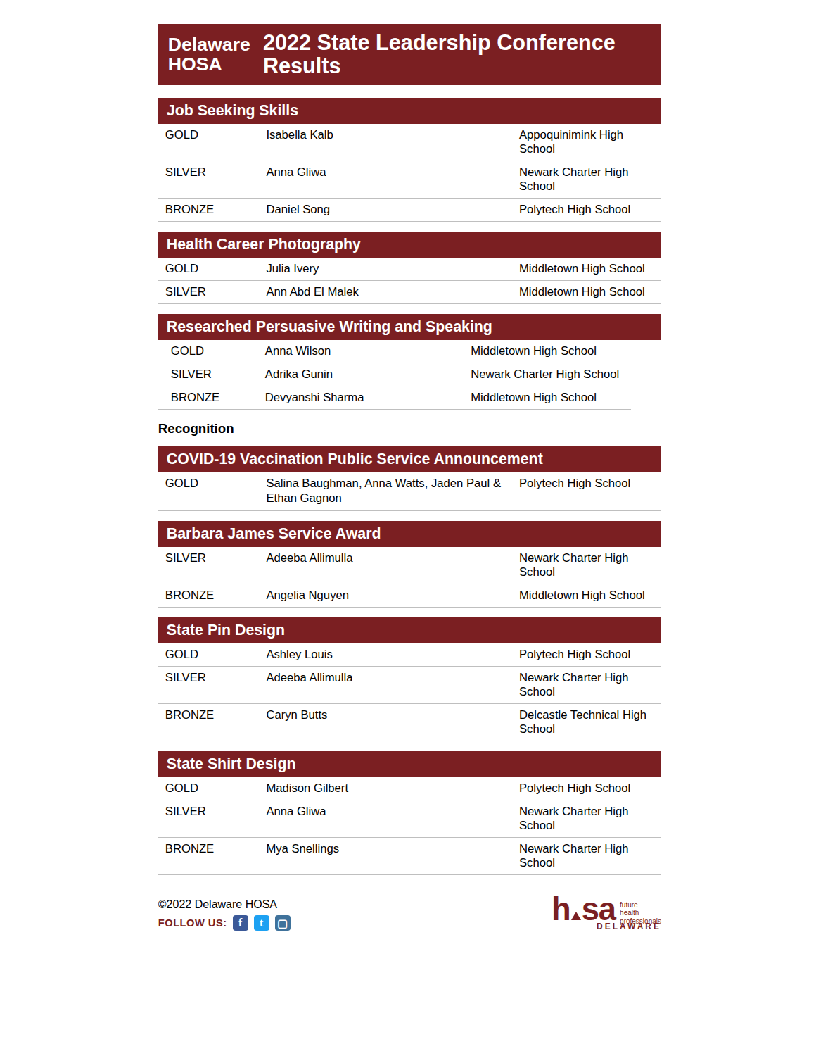Delaware
HOSA
2022 State Leadership Conference Results
Job Seeking Skills
| GOLD | Isabella Kalb | Appoquinimink High School |
| SILVER | Anna Gliwa | Newark Charter High School |
| BRONZE | Daniel Song | Polytech High School |
Health Career Photography
| GOLD | Julia Ivery | Middletown High School |
| SILVER | Ann Abd El Malek | Middletown High School |
Researched Persuasive Writing and Speaking
| GOLD | Anna Wilson | Middletown High School |
| SILVER | Adrika Gunin | Newark Charter High School |
| BRONZE | Devyanshi Sharma | Middletown High School |
Recognition
COVID-19 Vaccination Public Service Announcement
| GOLD | Salina Baughman, Anna Watts, Jaden Paul & Ethan Gagnon | Polytech High School |
Barbara James Service Award
| SILVER | Adeeba Allimulla | Newark Charter High School |
| BRONZE | Angelia Nguyen | Middletown High School |
State Pin Design
| GOLD | Ashley Louis | Polytech High School |
| SILVER | Adeeba Allimulla | Newark Charter High School |
| BRONZE | Caryn Butts | Delcastle Technical High School |
State Shirt Design
| GOLD | Madison Gilbert | Polytech High School |
| SILVER | Anna Gliwa | Newark Charter High School |
| BRONZE | Mya Snellings | Newark Charter High School |
©2022 Delaware HOSA
FOLLOW US: f t ▢
h sa future
health
professionals
DELAWARE